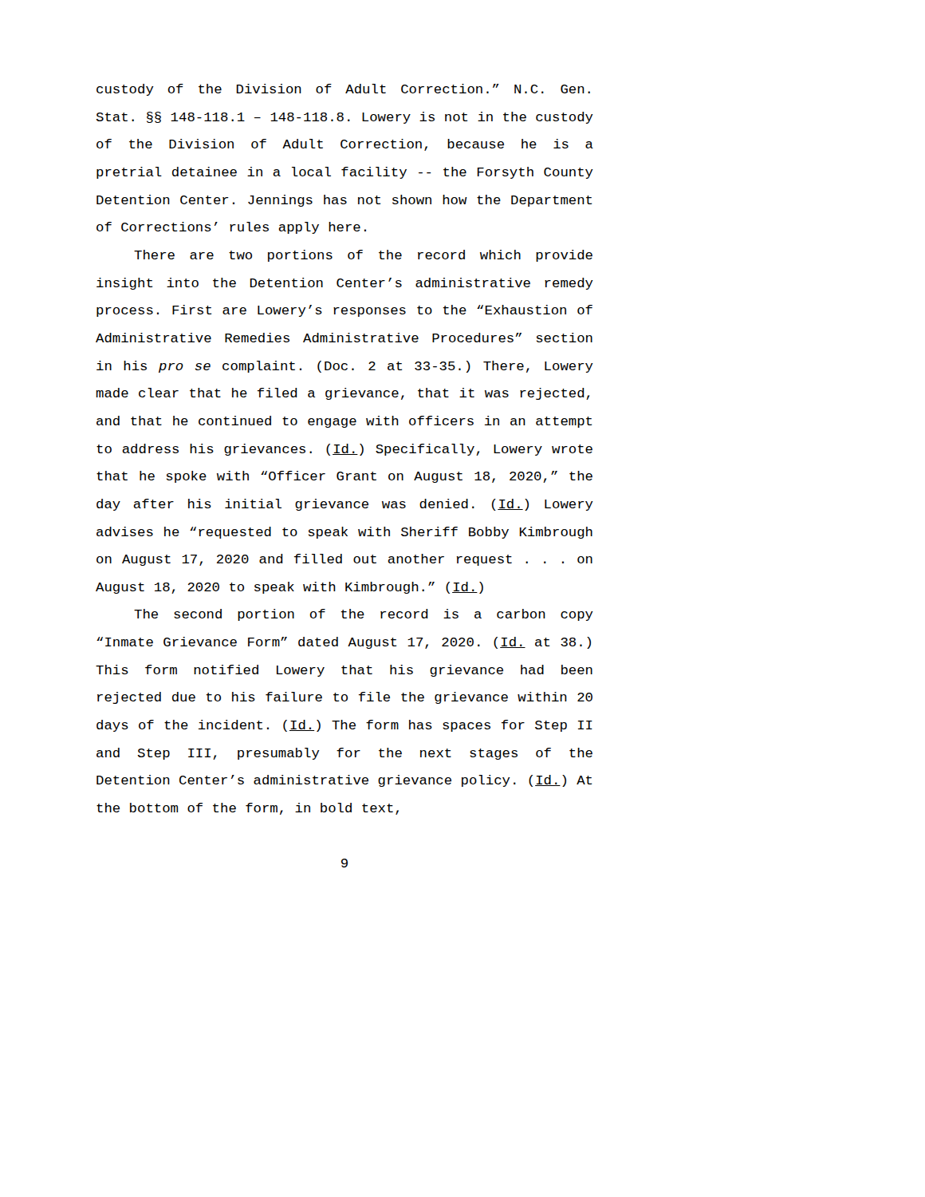custody of the Division of Adult Correction.” N.C. Gen. Stat. §§ 148-118.1 – 148-118.8. Lowery is not in the custody of the Division of Adult Correction, because he is a pretrial detainee in a local facility -- the Forsyth County Detention Center. Jennings has not shown how the Department of Corrections’ rules apply here.
There are two portions of the record which provide insight into the Detention Center’s administrative remedy process. First are Lowery’s responses to the “Exhaustion of Administrative Remedies Administrative Procedures” section in his pro se complaint. (Doc. 2 at 33-35.) There, Lowery made clear that he filed a grievance, that it was rejected, and that he continued to engage with officers in an attempt to address his grievances. (Id.) Specifically, Lowery wrote that he spoke with “Officer Grant on August 18, 2020,” the day after his initial grievance was denied. (Id.) Lowery advises he “requested to speak with Sheriff Bobby Kimbrough on August 17, 2020 and filled out another request . . . on August 18, 2020 to speak with Kimbrough.” (Id.)
The second portion of the record is a carbon copy “Inmate Grievance Form” dated August 17, 2020. (Id. at 38.) This form notified Lowery that his grievance had been rejected due to his failure to file the grievance within 20 days of the incident. (Id.) The form has spaces for Step II and Step III, presumably for the next stages of the Detention Center’s administrative grievance policy. (Id.) At the bottom of the form, in bold text,
9